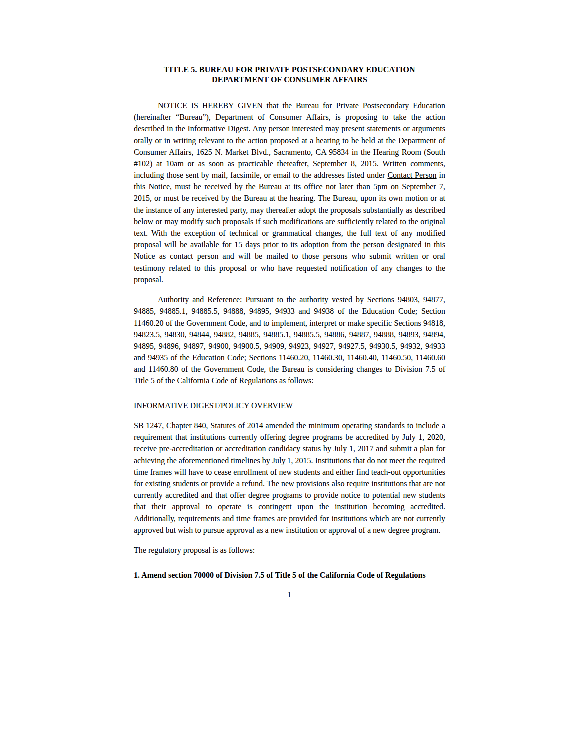TITLE 5. BUREAU FOR PRIVATE POSTSECONDARY EDUCATION DEPARTMENT OF CONSUMER AFFAIRS
NOTICE IS HEREBY GIVEN that the Bureau for Private Postsecondary Education (hereinafter “Bureau”), Department of Consumer Affairs, is proposing to take the action described in the Informative Digest. Any person interested may present statements or arguments orally or in writing relevant to the action proposed at a hearing to be held at the Department of Consumer Affairs, 1625 N. Market Blvd., Sacramento, CA 95834 in the Hearing Room (South #102) at 10am or as soon as practicable thereafter, September 8, 2015. Written comments, including those sent by mail, facsimile, or email to the addresses listed under Contact Person in this Notice, must be received by the Bureau at its office not later than 5pm on September 7, 2015, or must be received by the Bureau at the hearing. The Bureau, upon its own motion or at the instance of any interested party, may thereafter adopt the proposals substantially as described below or may modify such proposals if such modifications are sufficiently related to the original text. With the exception of technical or grammatical changes, the full text of any modified proposal will be available for 15 days prior to its adoption from the person designated in this Notice as contact person and will be mailed to those persons who submit written or oral testimony related to this proposal or who have requested notification of any changes to the proposal.
Authority and Reference: Pursuant to the authority vested by Sections 94803, 94877, 94885, 94885.1, 94885.5, 94888, 94895, 94933 and 94938 of the Education Code; Section 11460.20 of the Government Code, and to implement, interpret or make specific Sections 94818, 94823.5, 94830, 94844, 94882, 94885, 94885.1, 94885.5, 94886, 94887, 94888, 94893, 94894, 94895, 94896, 94897, 94900, 94900.5, 94909, 94923, 94927, 94927.5, 94930.5, 94932, 94933 and 94935 of the Education Code; Sections 11460.20, 11460.30, 11460.40, 11460.50, 11460.60 and 11460.80 of the Government Code, the Bureau is considering changes to Division 7.5 of Title 5 of the California Code of Regulations as follows:
INFORMATIVE DIGEST/POLICY OVERVIEW
SB 1247, Chapter 840, Statutes of 2014 amended the minimum operating standards to include a requirement that institutions currently offering degree programs be accredited by July 1, 2020, receive pre-accreditation or accreditation candidacy status by July 1, 2017 and submit a plan for achieving the aforementioned timelines by July 1, 2015. Institutions that do not meet the required time frames will have to cease enrollment of new students and either find teach-out opportunities for existing students or provide a refund. The new provisions also require institutions that are not currently accredited and that offer degree programs to provide notice to potential new students that their approval to operate is contingent upon the institution becoming accredited. Additionally, requirements and time frames are provided for institutions which are not currently approved but wish to pursue approval as a new institution or approval of a new degree program.
The regulatory proposal is as follows:
1. Amend section 70000 of Division 7.5 of Title 5 of the California Code of Regulations
1